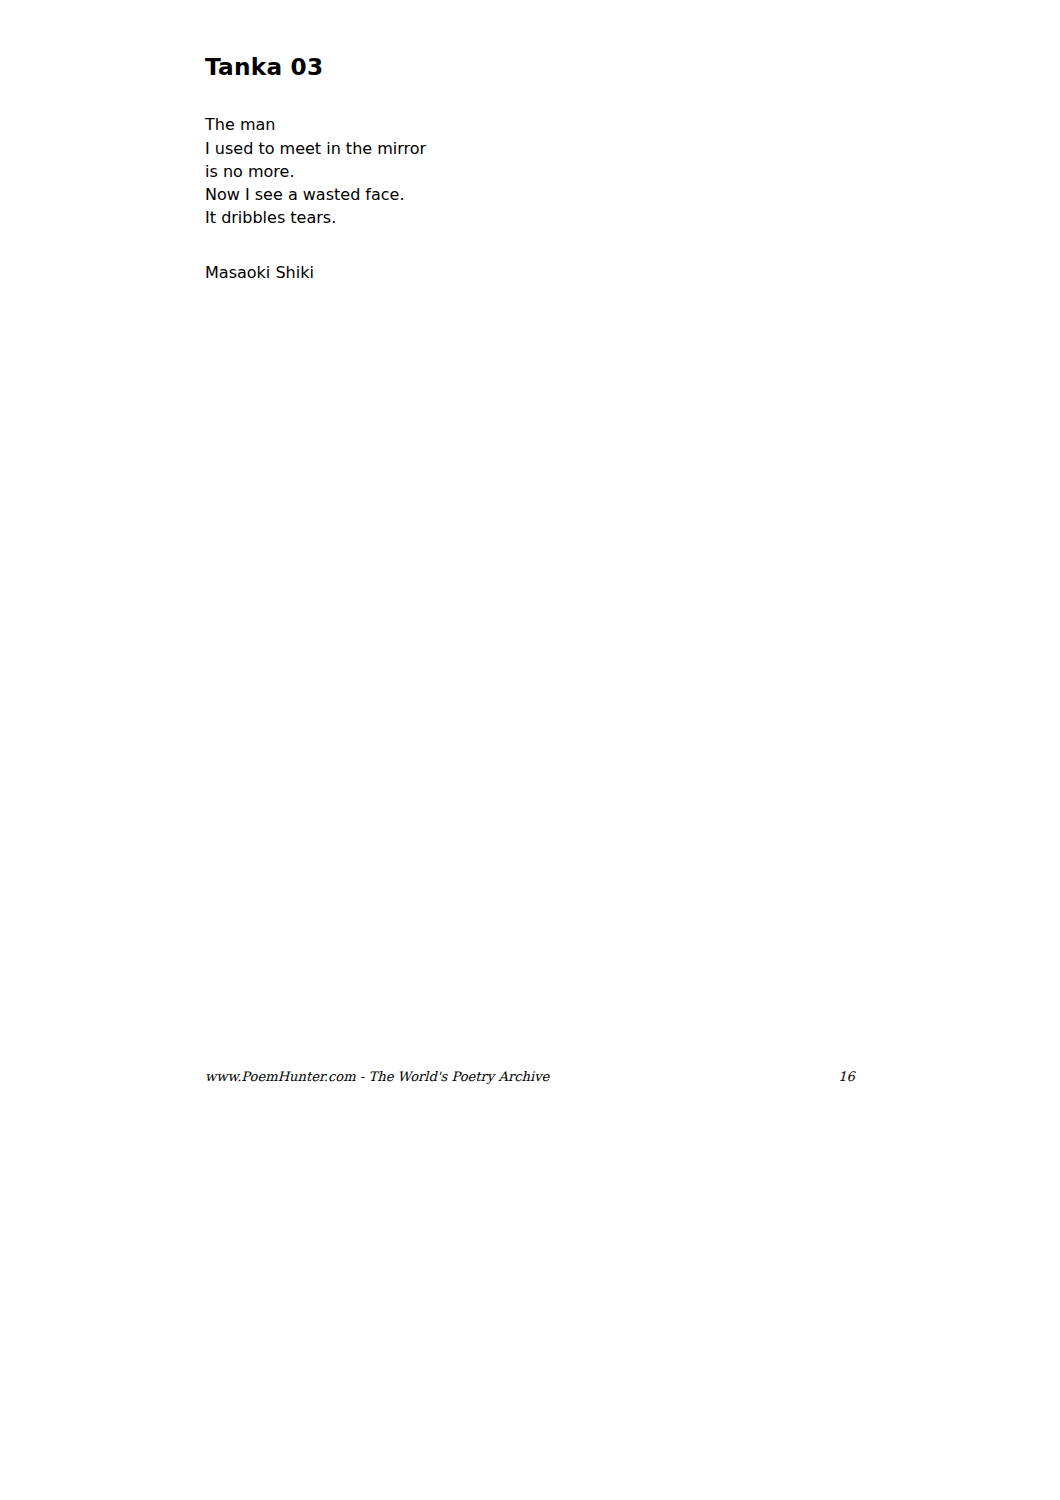Tanka 03
The man
I used to meet in the mirror
is no more.
Now I see a wasted face.
It dribbles tears.
Masaoki Shiki
www.PoemHunter.com - The World's Poetry Archive 16